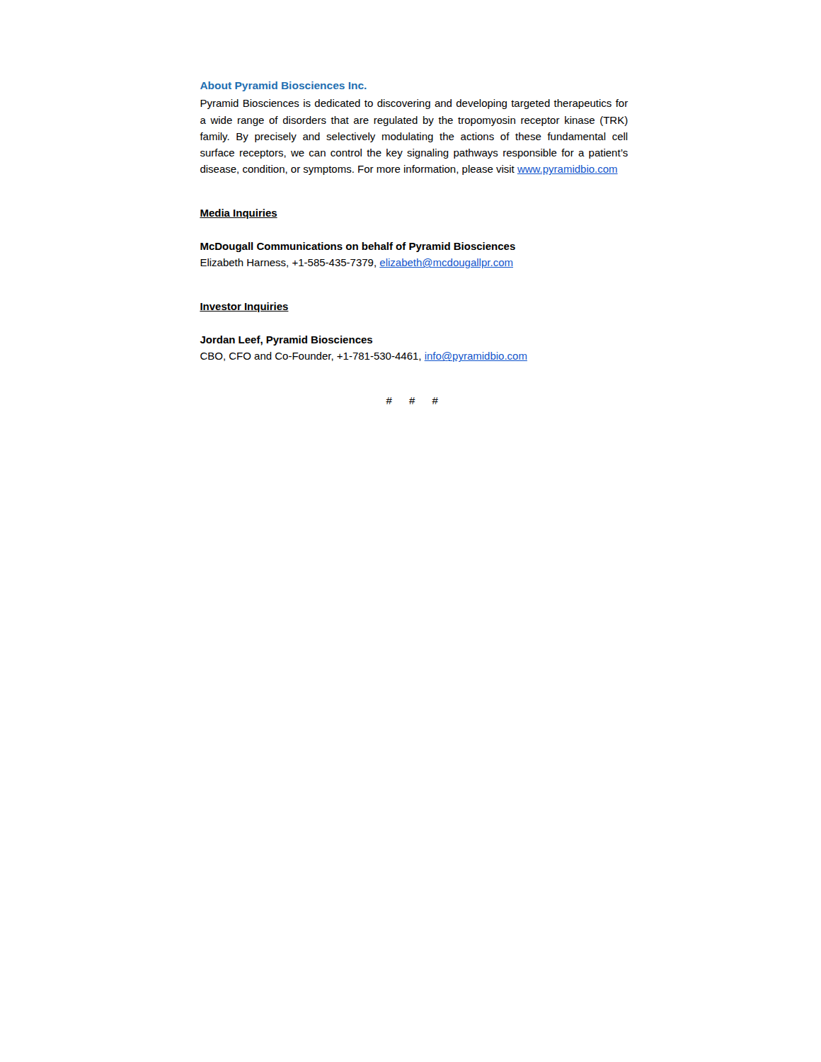About Pyramid Biosciences Inc.
Pyramid Biosciences is dedicated to discovering and developing targeted therapeutics for a wide range of disorders that are regulated by the tropomyosin receptor kinase (TRK) family. By precisely and selectively modulating the actions of these fundamental cell surface receptors, we can control the key signaling pathways responsible for a patient’s disease, condition, or symptoms. For more information, please visit www.pyramidbio.com
Media Inquiries
McDougall Communications on behalf of Pyramid Biosciences
Elizabeth Harness, +1-585-435-7379, elizabeth@mcdougallpr.com
Investor Inquiries
Jordan Leef, Pyramid Biosciences
CBO, CFO and Co-Founder, +1-781-530-4461, info@pyramidbio.com
# # #